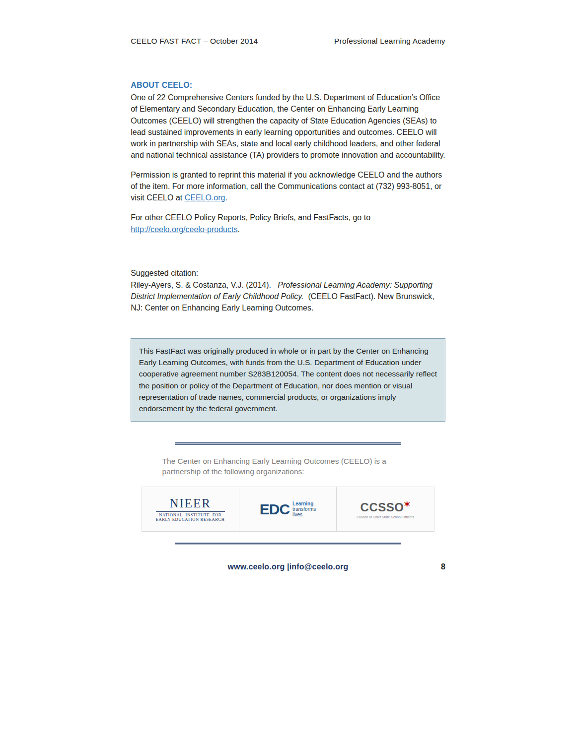CEELO FAST FACT – October 2014 Professional Learning Academy
ABOUT CEELO:
One of 22 Comprehensive Centers funded by the U.S. Department of Education’s Office of Elementary and Secondary Education, the Center on Enhancing Early Learning Outcomes (CEELO) will strengthen the capacity of State Education Agencies (SEAs) to lead sustained improvements in early learning opportunities and outcomes. CEELO will work in partnership with SEAs, state and local early childhood leaders, and other federal and national technical assistance (TA) providers to promote innovation and accountability.
Permission is granted to reprint this material if you acknowledge CEELO and the authors of the item. For more information, call the Communications contact at (732) 993-8051, or visit CEELO at CEELO.org.
For other CEELO Policy Reports, Policy Briefs, and FastFacts, go to http://ceelo.org/ceelo-products.
Suggested citation:
Riley-Ayers, S. & Costanza, V.J. (2014). Professional Learning Academy: Supporting District Implementation of Early Childhood Policy. (CEELO FastFact). New Brunswick, NJ: Center on Enhancing Early Learning Outcomes.
This FastFact was originally produced in whole or in part by the Center on Enhancing Early Learning Outcomes, with funds from the U.S. Department of Education under cooperative agreement number S283B120054. The content does not necessarily reflect the position or policy of the Department of Education, nor does mention or visual representation of trade names, commercial products, or organizations imply endorsement by the federal government.
The Center on Enhancing Early Learning Outcomes (CEELO) is a partnership of the following organizations:
NIEER
NATIONAL INSTITUTE FOR
EARLY EDUCATION RESEARCH
EDC
Learning
transforms
lives.
CCSSO✶
Council of Chief State School Officers
www.ceelo.org |info@ceelo.org 8